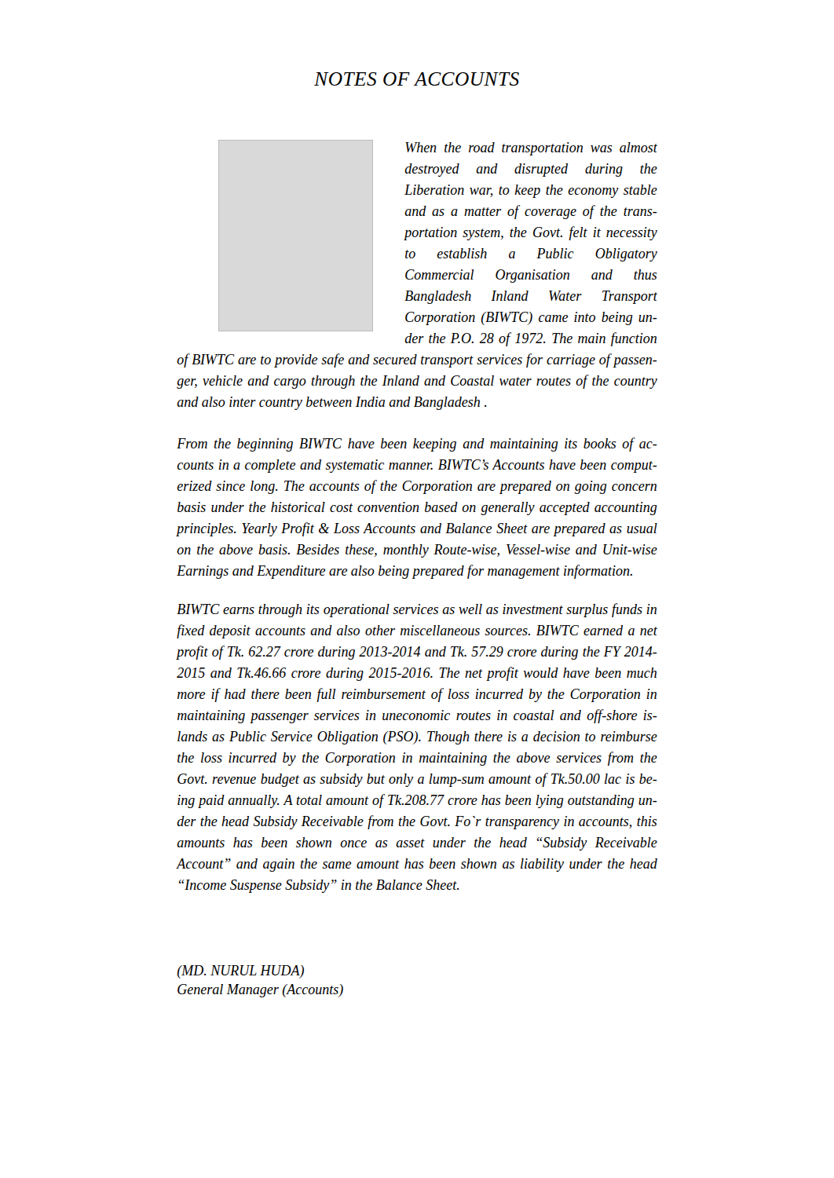NOTES OF ACCOUNTS
When the road transportation was almost destroyed and disrupted during the Liberation war, to keep the economy stable and as a matter of coverage of the transportation system, the Govt. felt it necessity to establish a Public Obligatory Commercial Organisation and thus Bangladesh Inland Water Transport Corporation (BIWTC) came into being under the P.O. 28 of 1972. The main function of BIWTC are to provide safe and secured transport services for carriage of passenger, vehicle and cargo through the Inland and Coastal water routes of the country and also inter country between India and Bangladesh .
From the beginning BIWTC have been keeping and maintaining its books of accounts in a complete and systematic manner. BIWTC’s Accounts have been computerized since long. The accounts of the Corporation are prepared on going concern basis under the historical cost convention based on generally accepted accounting principles. Yearly Profit & Loss Accounts and Balance Sheet are prepared as usual on the above basis. Besides these, monthly Route-wise, Vessel-wise and Unit-wise Earnings and Expenditure are also being prepared for management information.
BIWTC earns through its operational services as well as investment surplus funds in fixed deposit accounts and also other miscellaneous sources. BIWTC earned a net profit of Tk. 62.27 crore during 2013-2014 and Tk. 57.29 crore during the FY 2014-2015 and Tk.46.66 crore during 2015-2016. The net profit would have been much more if had there been full reimbursement of loss incurred by the Corporation in maintaining passenger services in uneconomic routes in coastal and off-shore islands as Public Service Obligation (PSO). Though there is a decision to reimburse the loss incurred by the Corporation in maintaining the above services from the Govt. revenue budget as subsidy but only a lump-sum amount of Tk.50.00 lac is being paid annually. A total amount of Tk.208.77 crore has been lying outstanding under the head Subsidy Receivable from the Govt. Fo`r transparency in accounts, this amounts has been shown once as asset under the head “Subsidy Receivable Account” and again the same amount has been shown as liability under the head “Income Suspense Subsidy” in the Balance Sheet.
(MD. NURUL HUDA)
General Manager (Accounts)